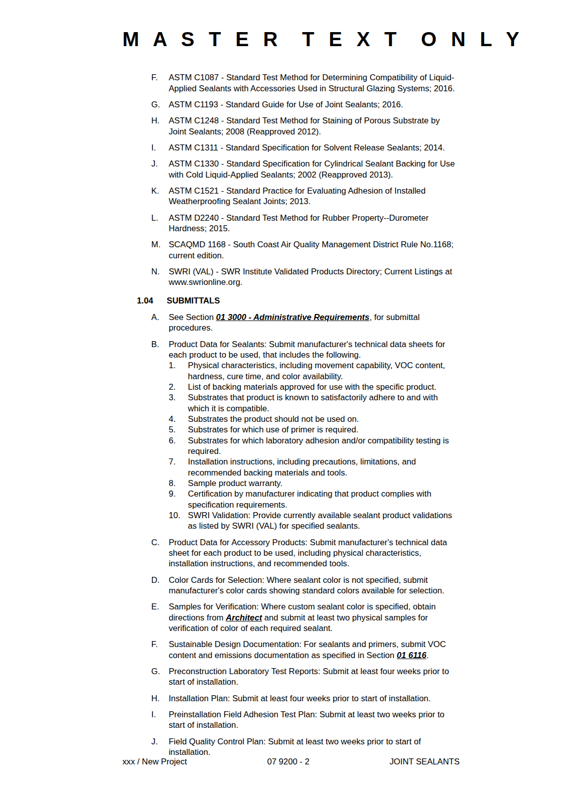M A S T E R T E X T O N L Y
F.
ASTM C1087 - Standard Test Method for Determining Compatibility of Liquid-Applied Sealants with Accessories Used in Structural Glazing Systems; 2016.
G.
ASTM C1193 - Standard Guide for Use of Joint Sealants; 2016.
H.
ASTM C1248 - Standard Test Method for Staining of Porous Substrate by Joint Sealants; 2008 (Reapproved 2012).
I.
ASTM C1311 - Standard Specification for Solvent Release Sealants; 2014.
J.
ASTM C1330 - Standard Specification for Cylindrical Sealant Backing for Use with Cold Liquid-Applied Sealants; 2002 (Reapproved 2013).
K.
ASTM C1521 - Standard Practice for Evaluating Adhesion of Installed Weatherproofing Sealant Joints; 2013.
L.
ASTM D2240 - Standard Test Method for Rubber Property--Durometer Hardness; 2015.
M.
SCAQMD 1168 - South Coast Air Quality Management District Rule No.1168; current edition.
N.
SWRI (VAL) - SWR Institute Validated Products Directory; Current Listings at www.swrionline.org.
1.04
SUBMITTALS
A.
See Section 01 3000 - Administrative Requirements, for submittal procedures.
B.
Product Data for Sealants: Submit manufacturer's technical data sheets for each product to be used, that includes the following.
1.
Physical characteristics, including movement capability, VOC content, hardness, cure time, and color availability.
2.
List of backing materials approved for use with the specific product.
3.
Substrates that product is known to satisfactorily adhere to and with which it is compatible.
4.
Substrates the product should not be used on.
5.
Substrates for which use of primer is required.
6.
Substrates for which laboratory adhesion and/or compatibility testing is required.
7.
Installation instructions, including precautions, limitations, and recommended backing materials and tools.
8.
Sample product warranty.
9.
Certification by manufacturer indicating that product complies with specification requirements.
10.
SWRI Validation: Provide currently available sealant product validations as listed by SWRI (VAL) for specified sealants.
C.
Product Data for Accessory Products: Submit manufacturer's technical data sheet for each product to be used, including physical characteristics, installation instructions, and recommended tools.
D.
Color Cards for Selection: Where sealant color is not specified, submit manufacturer's color cards showing standard colors available for selection.
E.
Samples for Verification: Where custom sealant color is specified, obtain directions from Architect and submit at least two physical samples for verification of color of each required sealant.
F.
Sustainable Design Documentation: For sealants and primers, submit VOC content and emissions documentation as specified in Section 01 6116.
G.
Preconstruction Laboratory Test Reports: Submit at least four weeks prior to start of installation.
H.
Installation Plan: Submit at least four weeks prior to start of installation.
I.
Preinstallation Field Adhesion Test Plan: Submit at least two weeks prior to start of installation.
J.
Field Quality Control Plan: Submit at least two weeks prior to start of installation.
xxx / New Project
07 9200 - 2
JOINT SEALANTS